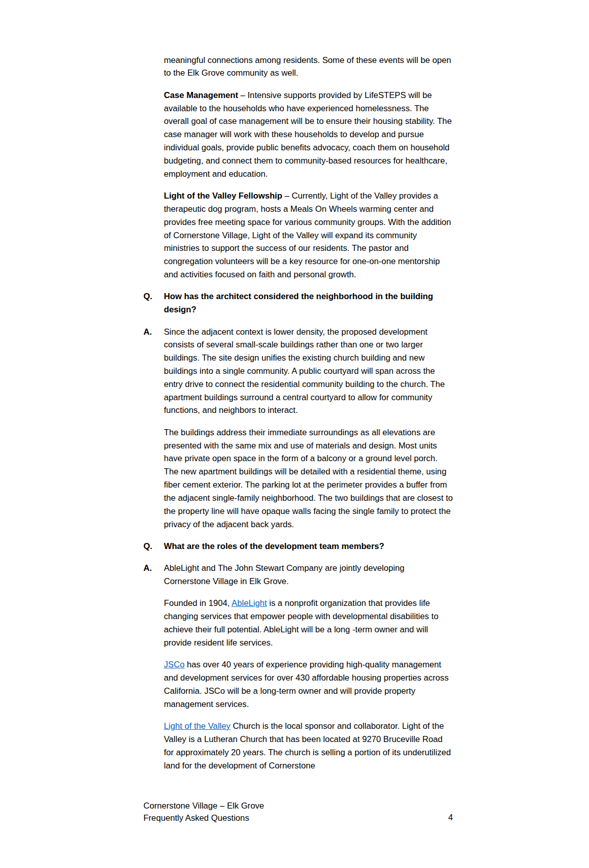meaningful connections among residents. Some of these events will be open to the Elk Grove community as well.
Case Management – Intensive supports provided by LifeSTEPS will be available to the households who have experienced homelessness. The overall goal of case management will be to ensure their housing stability. The case manager will work with these households to develop and pursue individual goals, provide public benefits advocacy, coach them on household budgeting, and connect them to community-based resources for healthcare, employment and education.
Light of the Valley Fellowship – Currently, Light of the Valley provides a therapeutic dog program, hosts a Meals On Wheels warming center and provides free meeting space for various community groups. With the addition of Cornerstone Village, Light of the Valley will expand its community ministries to support the success of our residents. The pastor and congregation volunteers will be a key resource for one-on-one mentorship and activities focused on faith and personal growth.
Q.
How has the architect considered the neighborhood in the building design?
A.
Since the adjacent context is lower density, the proposed development consists of several small-scale buildings rather than one or two larger buildings. The site design unifies the existing church building and new buildings into a single community. A public courtyard will span across the entry drive to connect the residential community building to the church. The apartment buildings surround a central courtyard to allow for community functions, and neighbors to interact.
The buildings address their immediate surroundings as all elevations are presented with the same mix and use of materials and design. Most units have private open space in the form of a balcony or a ground level porch. The new apartment buildings will be detailed with a residential theme, using fiber cement exterior. The parking lot at the perimeter provides a buffer from the adjacent single-family neighborhood. The two buildings that are closest to the property line will have opaque walls facing the single family to protect the privacy of the adjacent back yards.
Q.
What are the roles of the development team members?
A.
AbleLight and The John Stewart Company are jointly developing Cornerstone Village in Elk Grove.
Founded in 1904, AbleLight is a nonprofit organization that provides life changing services that empower people with developmental disabilities to achieve their full potential. AbleLight will be a long -term owner and will provide resident life services.
JSCo has over 40 years of experience providing high-quality management and development services for over 430 affordable housing properties across California. JSCo will be a long-term owner and will provide property management services.
Light of the Valley Church is the local sponsor and collaborator. Light of the Valley is a Lutheran Church that has been located at 9270 Bruceville Road for approximately 20 years. The church is selling a portion of its underutilized land for the development of Cornerstone
Cornerstone Village – Elk Grove
Frequently Asked Questions
4